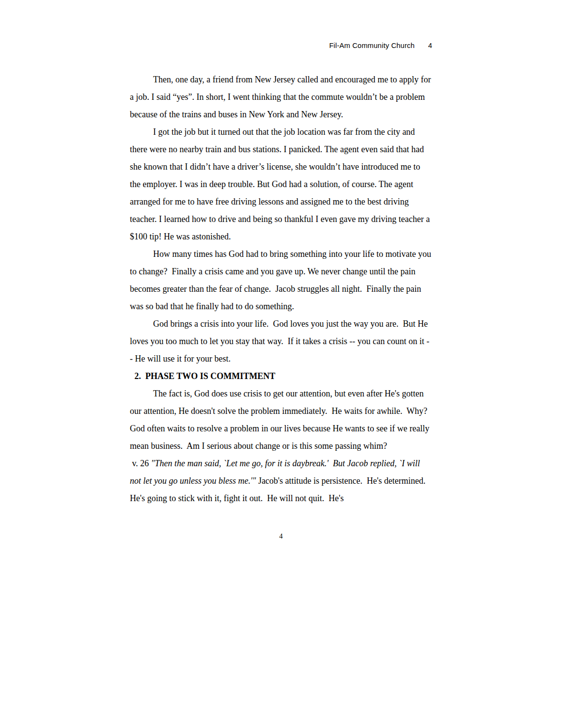Fil-Am Community Church 4
Then, one day, a friend from New Jersey called and encouraged me to apply for a job. I said “yes”. In short, I went thinking that the commute wouldn’t be a problem because of the trains and buses in New York and New Jersey.
I got the job but it turned out that the job location was far from the city and there were no nearby train and bus stations. I panicked. The agent even said that had she known that I didn’t have a driver’s license, she wouldn’t have introduced me to the employer. I was in deep trouble. But God had a solution, of course. The agent arranged for me to have free driving lessons and assigned me to the best driving teacher. I learned how to drive and being so thankful I even gave my driving teacher a $100 tip! He was astonished.
How many times has God had to bring something into your life to motivate you to change? Finally a crisis came and you gave up. We never change until the pain becomes greater than the fear of change. Jacob struggles all night. Finally the pain was so bad that he finally had to do something.
God brings a crisis into your life. God loves you just the way you are. But He loves you too much to let you stay that way. If it takes a crisis -- you can count on it -- He will use it for your best.
2. Phase Two is Commitment
The fact is, God does use crisis to get our attention, but even after He's gotten our attention, He doesn't solve the problem immediately. He waits for awhile. Why? God often waits to resolve a problem in our lives because He wants to see if we really mean business. Am I serious about change or is this some passing whim?
v. 26 "Then the man said, `Let me go, for it is daybreak.' But Jacob replied, `I will not let you go unless you bless me.'" Jacob's attitude is persistence. He's determined. He's going to stick with it, fight it out. He will not quit. He's
4